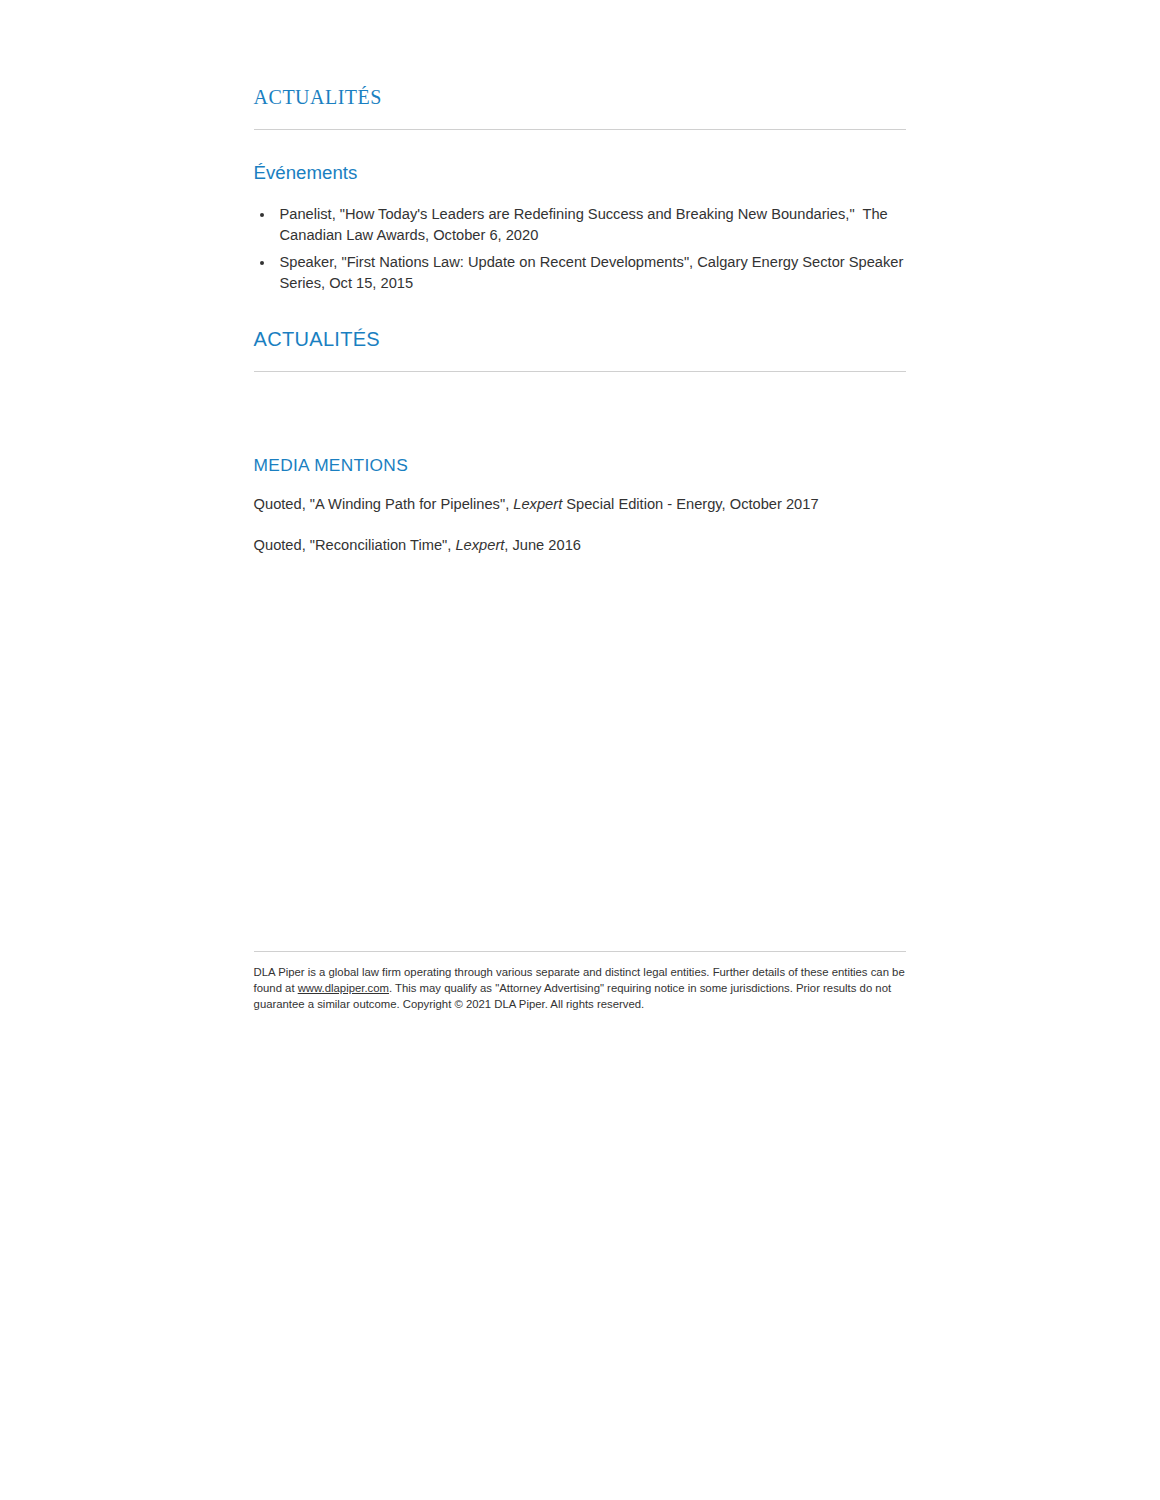ACTUALITÉS
Événements
Panelist, "How Today's Leaders are Redefining Success and Breaking New Boundaries," The Canadian Law Awards, October 6, 2020
Speaker, "First Nations Law: Update on Recent Developments", Calgary Energy Sector Speaker Series, Oct 15, 2015
ACTUALITÉS
MEDIA MENTIONS
Quoted, "A Winding Path for Pipelines", Lexpert Special Edition - Energy, October 2017
Quoted, "Reconciliation Time", Lexpert, June 2016
DLA Piper is a global law firm operating through various separate and distinct legal entities. Further details of these entities can be found at www.dlapiper.com. This may qualify as "Attorney Advertising" requiring notice in some jurisdictions. Prior results do not guarantee a similar outcome. Copyright © 2021 DLA Piper. All rights reserved.